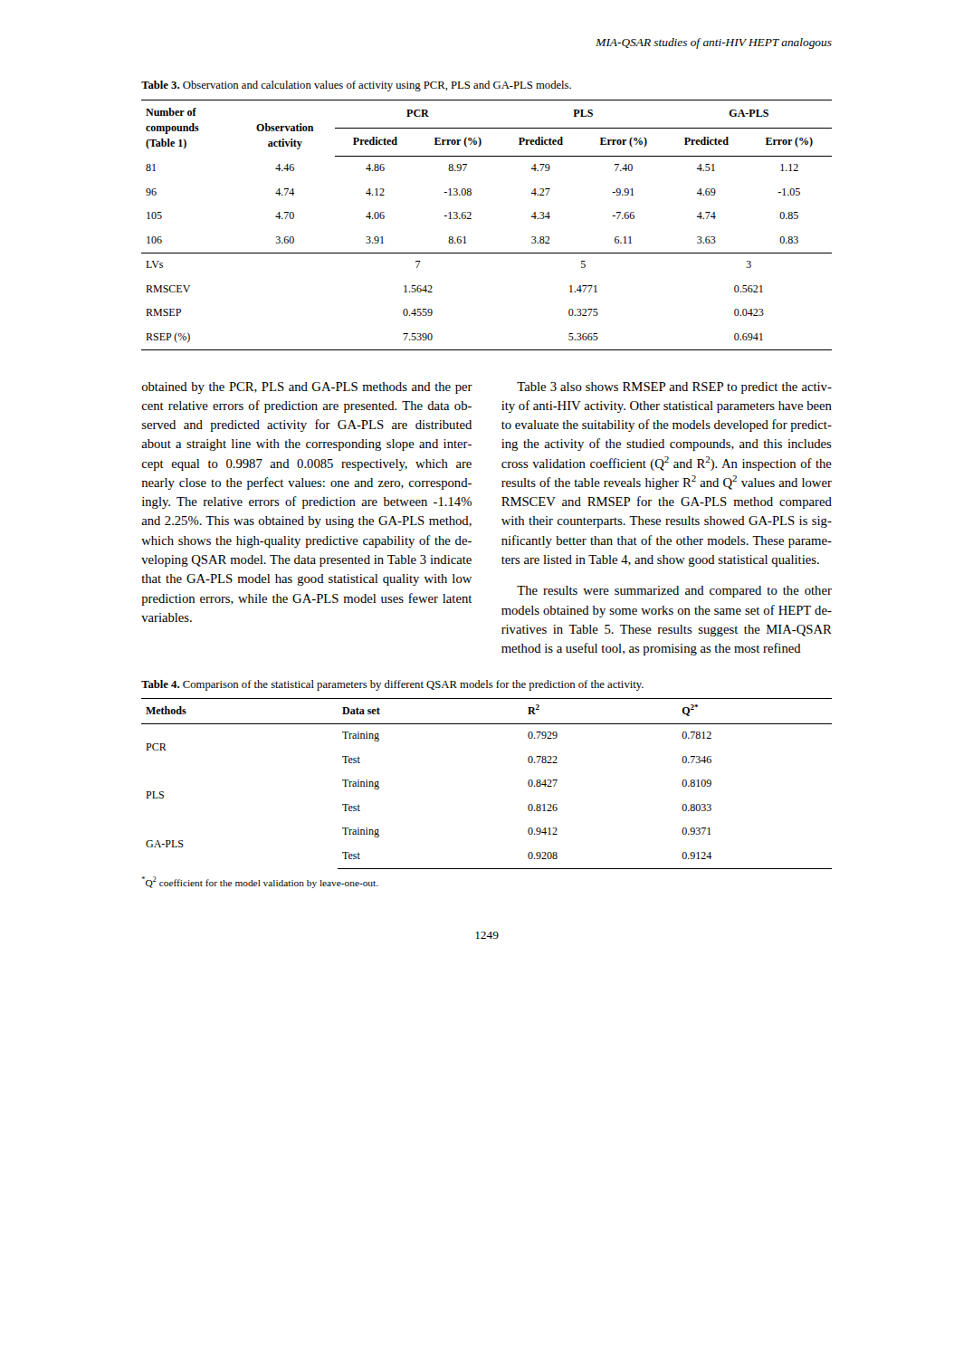MIA-QSAR studies of anti-HIV HEPT analogous
Table 3. Observation and calculation values of activity using PCR, PLS and GA-PLS models.
| Number of compounds (Table 1) | Observation activity | PCR | PLS | GA-PLS |
| --- | --- | --- | --- | --- |
| Predicted | Error (%) | Predicted | Error (%) | Predicted | Error (%) |
| 81 | 4.46 | 4.86 | 8.97 | 4.79 | 7.40 | 4.51 | 1.12 |
| 96 | 4.74 | 4.12 | -13.08 | 4.27 | -9.91 | 4.69 | -1.05 |
| 105 | 4.70 | 4.06 | -13.62 | 4.34 | -7.66 | 4.74 | 0.85 |
| 106 | 3.60 | 3.91 | 8.61 | 3.82 | 6.11 | 3.63 | 0.83 |
| LVs | | 7 | 5 | 3 |
| RMSCEV | | 1.5642 | 1.4771 | 0.5621 |
| RMSEP | | 0.4559 | 0.3275 | 0.0423 |
| RSEP (%) | | 7.5390 | 5.3665 | 0.6941 |
obtained by the PCR, PLS and GA-PLS methods and the per cent relative errors of prediction are presented. The data observed and predicted activity for GA-PLS are distributed about a straight line with the corresponding slope and intercept equal to 0.9987 and 0.0085 respectively, which are nearly close to the perfect values: one and zero, correspondingly. The relative errors of prediction are between -1.14% and 2.25%. This was obtained by using the GA-PLS method, which shows the high-quality predictive capability of the developing QSAR model. The data presented in Table 3 indicate that the GA-PLS model has good statistical quality with low prediction errors, while the GA-PLS model uses fewer latent variables.
Table 3 also shows RMSEP and RSEP to predict the activity of anti-HIV activity. Other statistical parameters have been to evaluate the suitability of the models developed for predicting the activity of the studied compounds, and this includes cross validation coefficient (Q2 and R2). An inspection of the results of the table reveals higher R2 and Q2 values and lower RMSCEV and RMSEP for the GA-PLS method compared with their counterparts. These results showed GA-PLS is significantly better than that of the other models. These parameters are listed in Table 4, and show good statistical qualities.
The results were summarized and compared to the other models obtained by some works on the same set of HEPT derivatives in Table 5. These results suggest the MIA-QSAR method is a useful tool, as promising as the most refined
Table 4. Comparison of the statistical parameters by different QSAR models for the prediction of the activity.
| Methods | Data set | R 2 | Q 2* |
| --- | --- | --- | --- |
| PCR | Training | 0.7929 | 0.7812 |
| Test | 0.7822 | 0.7346 |
| PLS | Training | 0.8427 | 0.8109 |
| Test | 0.8126 | 0.8033 |
| GA-PLS | Training | 0.9412 | 0.9371 |
| Test | 0.9208 | 0.9124 |
*Q2 coefficient for the model validation by leave-one-out.
1249